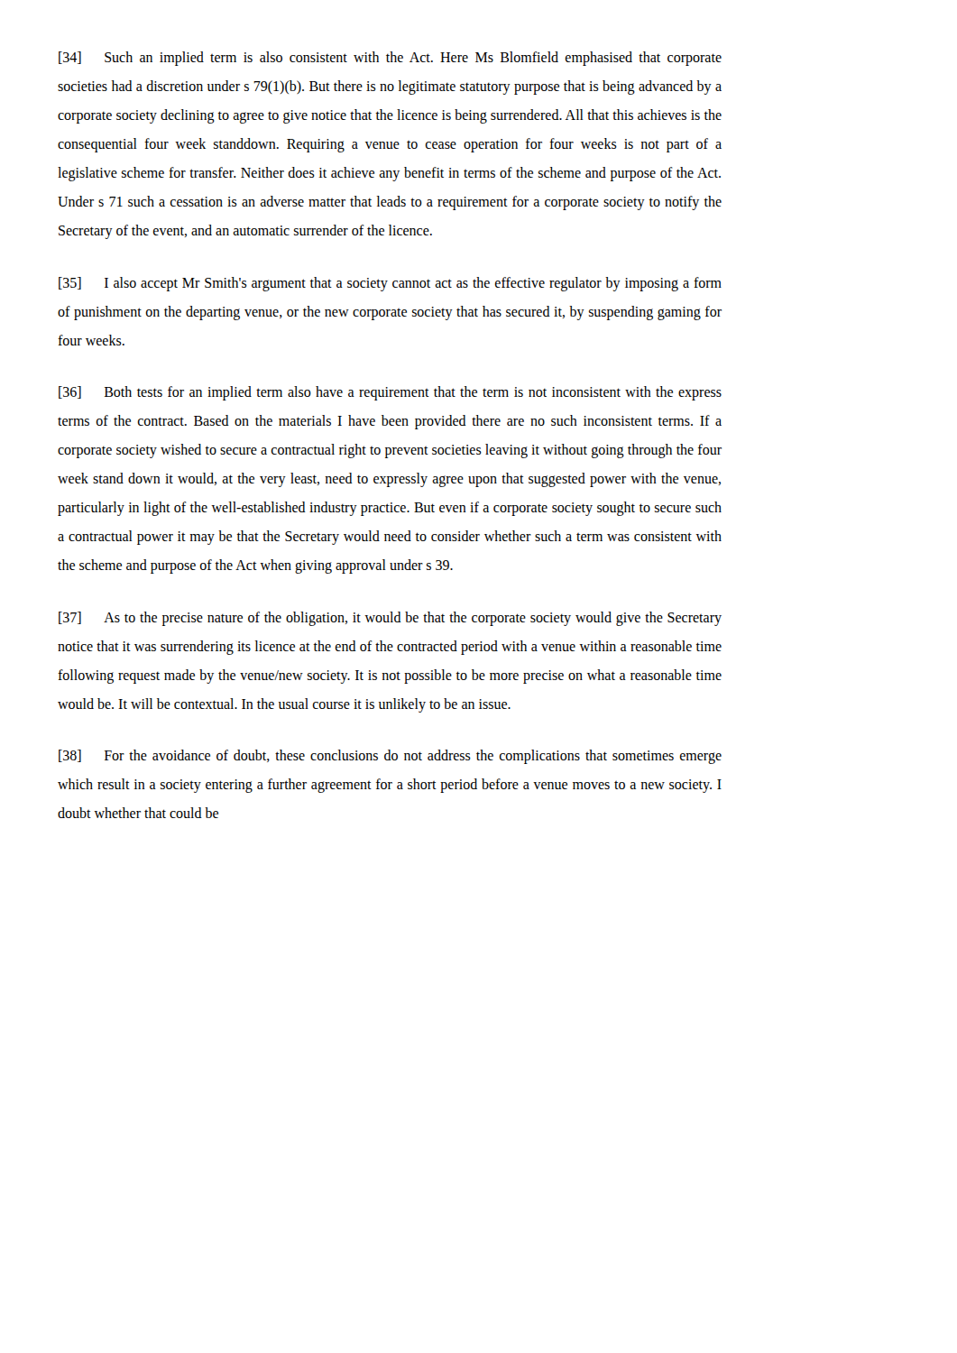[34] Such an implied term is also consistent with the Act. Here Ms Blomfield emphasised that corporate societies had a discretion under s 79(1)(b). But there is no legitimate statutory purpose that is being advanced by a corporate society declining to agree to give notice that the licence is being surrendered. All that this achieves is the consequential four week standdown. Requiring a venue to cease operation for four weeks is not part of a legislative scheme for transfer. Neither does it achieve any benefit in terms of the scheme and purpose of the Act. Under s 71 such a cessation is an adverse matter that leads to a requirement for a corporate society to notify the Secretary of the event, and an automatic surrender of the licence.
[35] I also accept Mr Smith's argument that a society cannot act as the effective regulator by imposing a form of punishment on the departing venue, or the new corporate society that has secured it, by suspending gaming for four weeks.
[36] Both tests for an implied term also have a requirement that the term is not inconsistent with the express terms of the contract. Based on the materials I have been provided there are no such inconsistent terms. If a corporate society wished to secure a contractual right to prevent societies leaving it without going through the four week stand down it would, at the very least, need to expressly agree upon that suggested power with the venue, particularly in light of the well-established industry practice. But even if a corporate society sought to secure such a contractual power it may be that the Secretary would need to consider whether such a term was consistent with the scheme and purpose of the Act when giving approval under s 39.
[37] As to the precise nature of the obligation, it would be that the corporate society would give the Secretary notice that it was surrendering its licence at the end of the contracted period with a venue within a reasonable time following request made by the venue/new society. It is not possible to be more precise on what a reasonable time would be. It will be contextual. In the usual course it is unlikely to be an issue.
[38] For the avoidance of doubt, these conclusions do not address the complications that sometimes emerge which result in a society entering a further agreement for a short period before a venue moves to a new society. I doubt whether that could be